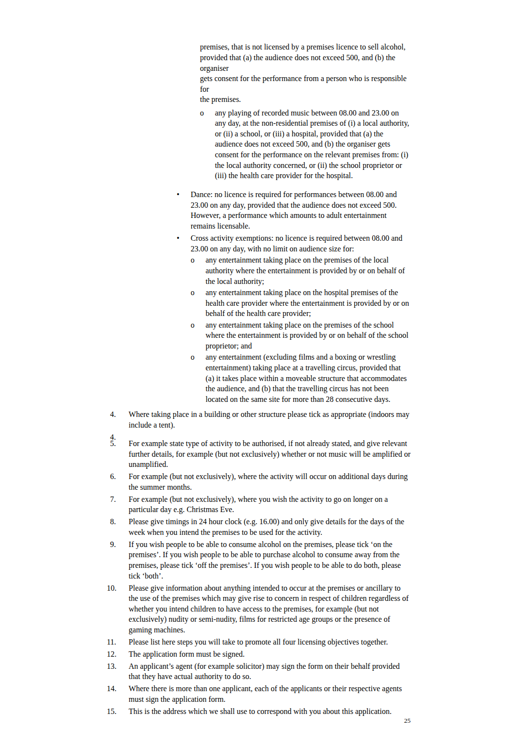premises, that is not licensed by a premises licence to sell alcohol,
provided that (a) the audience does not exceed 500, and (b) the organiser
gets consent for the performance from a person who is responsible for
the premises.
o
any playing of recorded music between 08.00 and 23.00 on any day, at the non-residential premises of (i) a local authority, or (ii) a school, or (iii) a hospital, provided that (a) the audience does not exceed 500, and (b) the organiser gets consent for the performance on the relevant premises from: (i) the local authority concerned, or (ii) the school proprietor or (iii) the health care provider for the hospital.
Dance: no licence is required for performances between 08.00 and 23.00 on any day, provided that the audience does not exceed 500. However, a performance which amounts to adult entertainment remains licensable.
Cross activity exemptions: no licence is required between 08.00 and 23.00 on any day, with no limit on audience size for:
o
any entertainment taking place on the premises of the local authority where the entertainment is provided by or on behalf of the local authority;
o
any entertainment taking place on the hospital premises of the health care provider where the entertainment is provided by or on behalf of the health care provider;
o
any entertainment taking place on the premises of the school where the entertainment is provided by or on behalf of the school proprietor; and
o
any entertainment (excluding films and a boxing or wrestling entertainment) taking place at a travelling circus, provided that (a) it takes place within a moveable structure that accommodates the audience, and (b) that the travelling circus has not been located on the same site for more than 28 consecutive days.
Where taking place in a building or other structure please tick as appropriate (indoors may include a tent).
For example state type of activity to be authorised, if not already stated, and give relevant further details, for example (but not exclusively) whether or not music will be amplified or unamplified.
For example (but not exclusively), where the activity will occur on additional days during the summer months.
For example (but not exclusively), where you wish the activity to go on longer on a particular day e.g. Christmas Eve.
Please give timings in 24 hour clock (e.g. 16.00) and only give details for the days of the week when you intend the premises to be used for the activity.
If you wish people to be able to consume alcohol on the premises, please tick ‘on the premises’. If you wish people to be able to purchase alcohol to consume away from the premises, please tick ‘off the premises’. If you wish people to be able to do both, please tick ‘both’.
Please give information about anything intended to occur at the premises or ancillary to the use of the premises which may give rise to concern in respect of children regardless of whether you intend children to have access to the premises, for example (but not exclusively) nudity or semi-nudity, films for restricted age groups or the presence of gaming machines.
Please list here steps you will take to promote all four licensing objectives together.
The application form must be signed.
An applicant’s agent (for example solicitor) may sign the form on their behalf provided that they have actual authority to do so.
Where there is more than one applicant, each of the applicants or their respective agents must sign the application form.
This is the address which we shall use to correspond with you about this application.
25